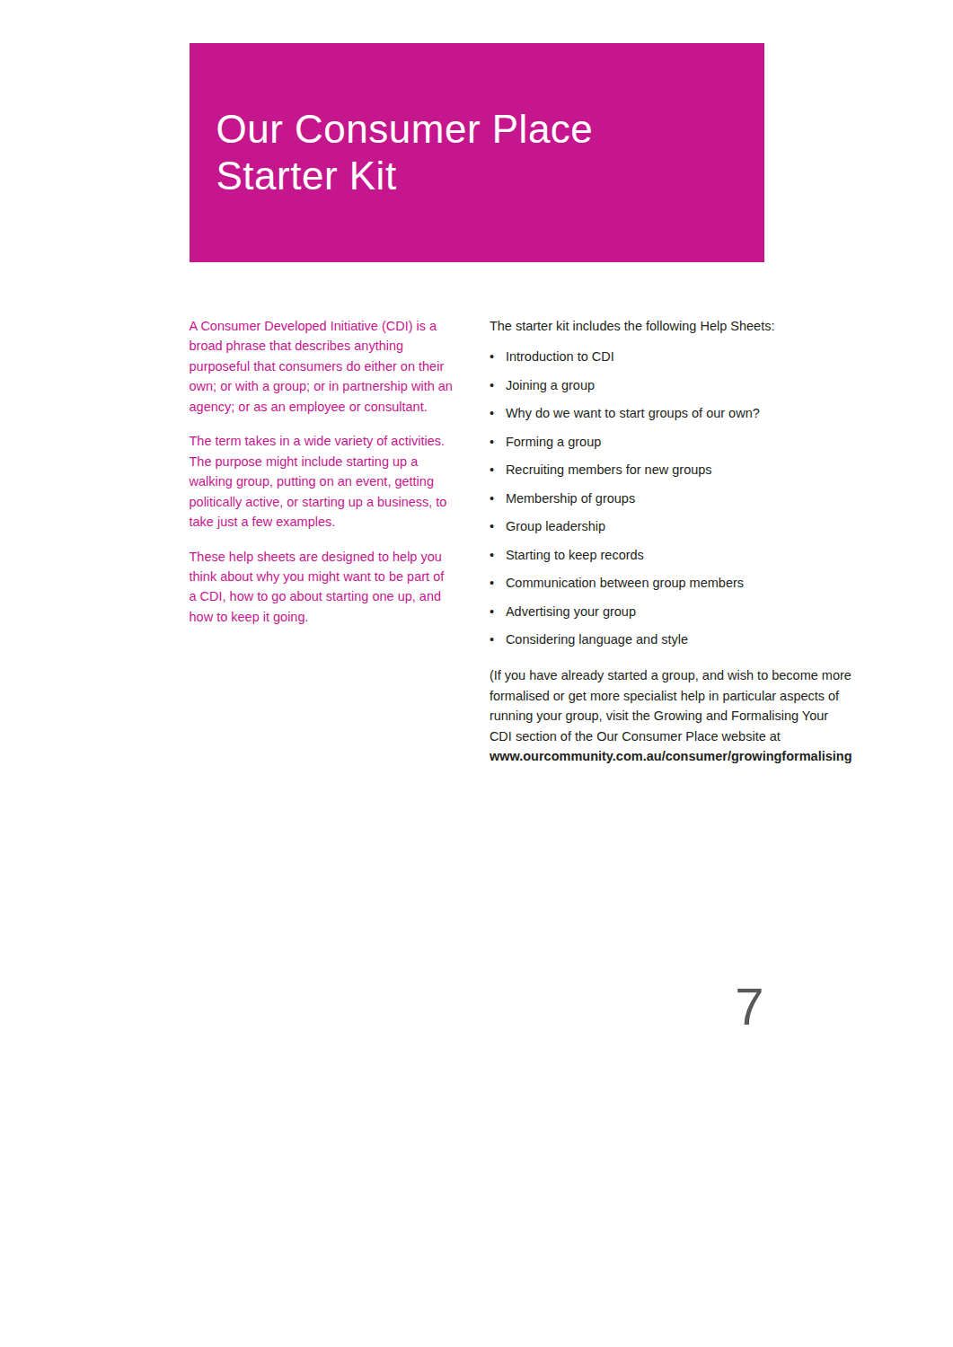Our Consumer Place
Starter Kit
A Consumer Developed Initiative (CDI) is a broad phrase that describes anything purposeful that consumers do either on their own; or with a group; or in partnership with an agency; or as an employee or consultant.
The term takes in a wide variety of activities. The purpose might include starting up a walking group, putting on an event, getting politically active, or starting up a business, to take just a few examples.
These help sheets are designed to help you think about why you might want to be part of a CDI, how to go about starting one up, and how to keep it going.
The starter kit includes the following Help Sheets:
Introduction to CDI
Joining a group
Why do we want to start groups of our own?
Forming a group
Recruiting members for new groups
Membership of groups
Group leadership
Starting to keep records
Communication between group members
Advertising your group
Considering language and style
(If you have already started a group, and wish to become more formalised or get more specialist help in particular aspects of running your group, visit the Growing and Formalising Your CDI section of the Our Consumer Place website at www.ourcommunity.com.au/consumer/growingformalising
7